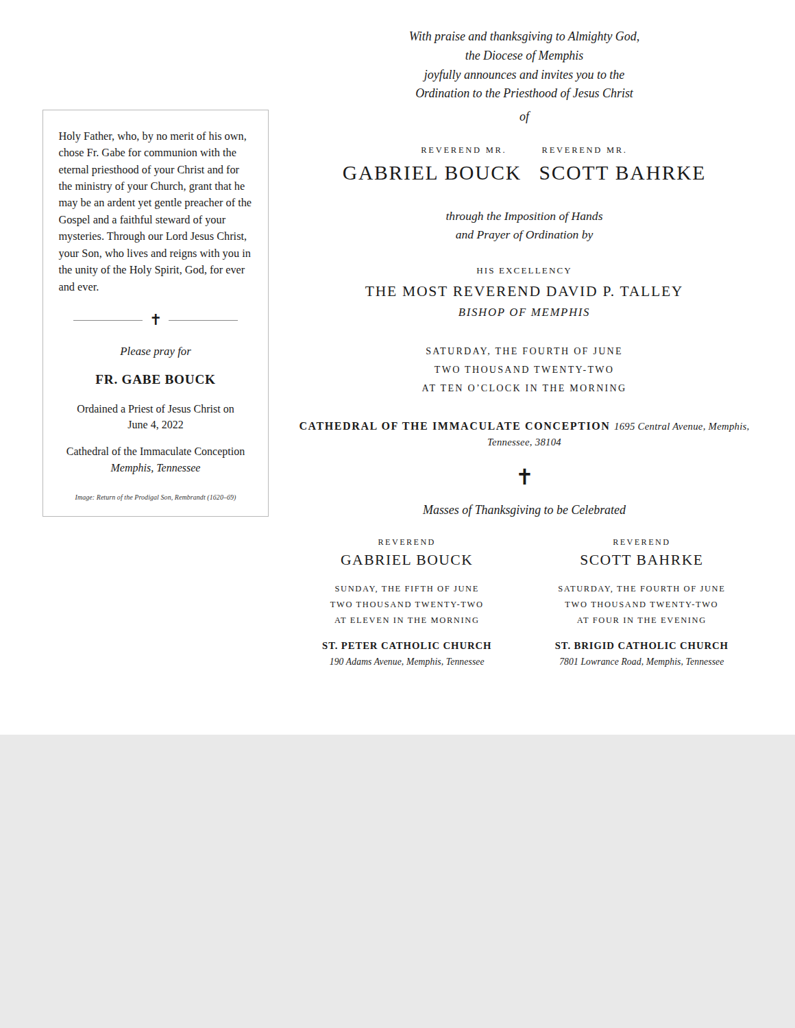Holy Father, who, by no merit of his own, chose Fr. Gabe for communion with the eternal priesthood of your Christ and for the ministry of your Church, grant that he may be an ardent yet gentle preacher of the Gospel and a faithful steward of your mysteries. Through our Lord Jesus Christ, your Son, who lives and reigns with you in the unity of the Holy Spirit, God, for ever and ever.
✝
Please pray for
FR. GABE BOUCK
Ordained a Priest of Jesus Christ on
June 4, 2022
Cathedral of the Immaculate Conception Memphis, Tennessee
Image: Return of the Prodigal Son, Rembrandt (1620–69)
With praise and thanksgiving to Almighty God,
the Diocese of Memphis
joyfully announces and invites you to the
Ordination to the Priesthood of Jesus Christ of
REVEREND MR. REVEREND MR.
GABRIEL BOUCK SCOTT BAHRKE
through the Imposition of Hands
and Prayer of Ordination by
HIS EXCELLENCY
THE MOST REVEREND DAVID P. TALLEY
BISHOP OF MEMPHIS
SATURDAY, THE FOURTH OF JUNE
TWO THOUSAND TWENTY-TWO
AT TEN O’CLOCK IN THE MORNING
CATHEDRAL OF THE IMMACULATE CONCEPTION 1695 Central Avenue, Memphis, Tennessee, 38104
✝
Masses of Thanksgiving to be Celebrated
REVEREND
GABRIEL BOUCK
SUNDAY, THE FIFTH OF JUNE
TWO THOUSAND TWENTY-TWO
AT ELEVEN IN THE MORNING
ST. PETER CATHOLIC CHURCH 190 Adams Avenue, Memphis, Tennessee
REVEREND
SCOTT BAHRKE
SATURDAY, THE FOURTH OF JUNE
TWO THOUSAND TWENTY-TWO
AT FOUR IN THE EVENING
ST. BRIGID CATHOLIC CHURCH 7801 Lowrance Road, Memphis, Tennessee